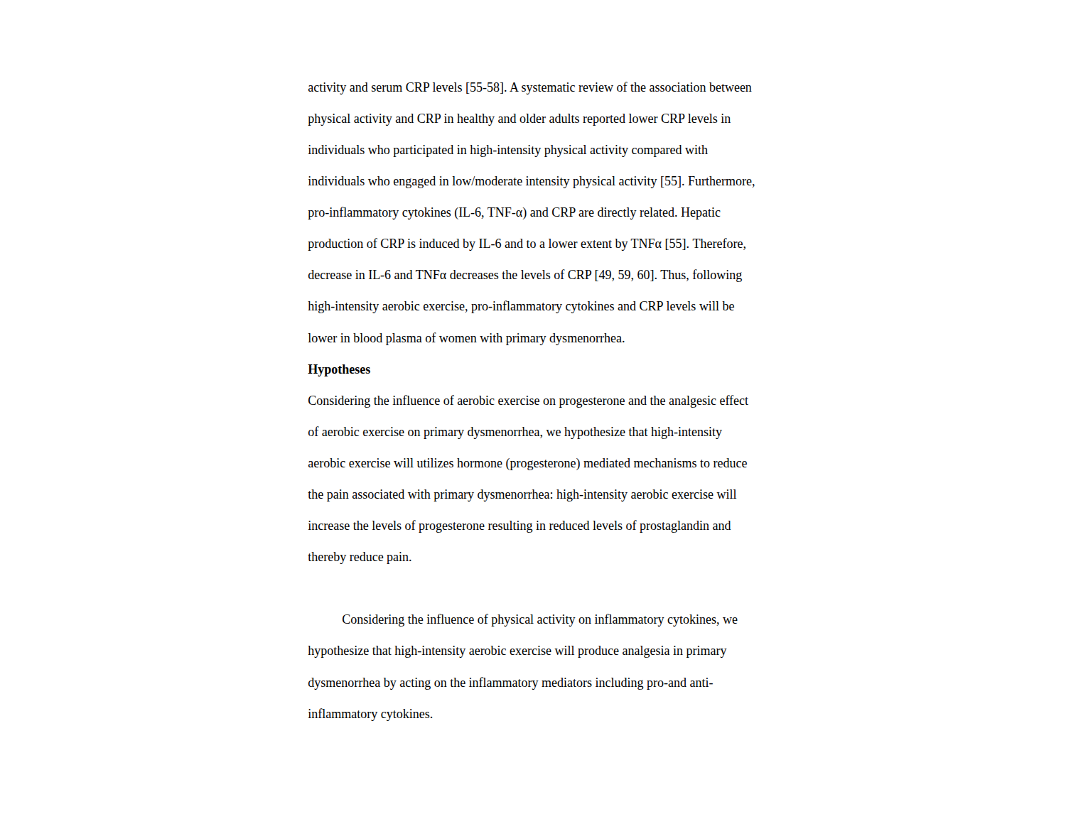activity and serum CRP levels [55-58]. A systematic review of the association between physical activity and CRP in healthy and older adults reported lower CRP levels in individuals who participated in high-intensity physical activity compared with individuals who engaged in low/moderate intensity physical activity [55]. Furthermore, pro-inflammatory cytokines (IL-6, TNF-α) and CRP are directly related. Hepatic production of CRP is induced by IL-6 and to a lower extent by TNFα [55]. Therefore, decrease in IL-6 and TNFα decreases the levels of CRP [49, 59, 60]. Thus, following high-intensity aerobic exercise, pro-inflammatory cytokines and CRP levels will be lower in blood plasma of women with primary dysmenorrhea.
Hypotheses
Considering the influence of aerobic exercise on progesterone and the analgesic effect of aerobic exercise on primary dysmenorrhea, we hypothesize that high-intensity aerobic exercise will utilizes hormone (progesterone) mediated mechanisms to reduce the pain associated with primary dysmenorrhea: high-intensity aerobic exercise will increase the levels of progesterone resulting in reduced levels of prostaglandin and thereby reduce pain.
Considering the influence of physical activity on inflammatory cytokines, we hypothesize that high-intensity aerobic exercise will produce analgesia in primary dysmenorrhea by acting on the inflammatory mediators including pro-and anti-inflammatory cytokines.